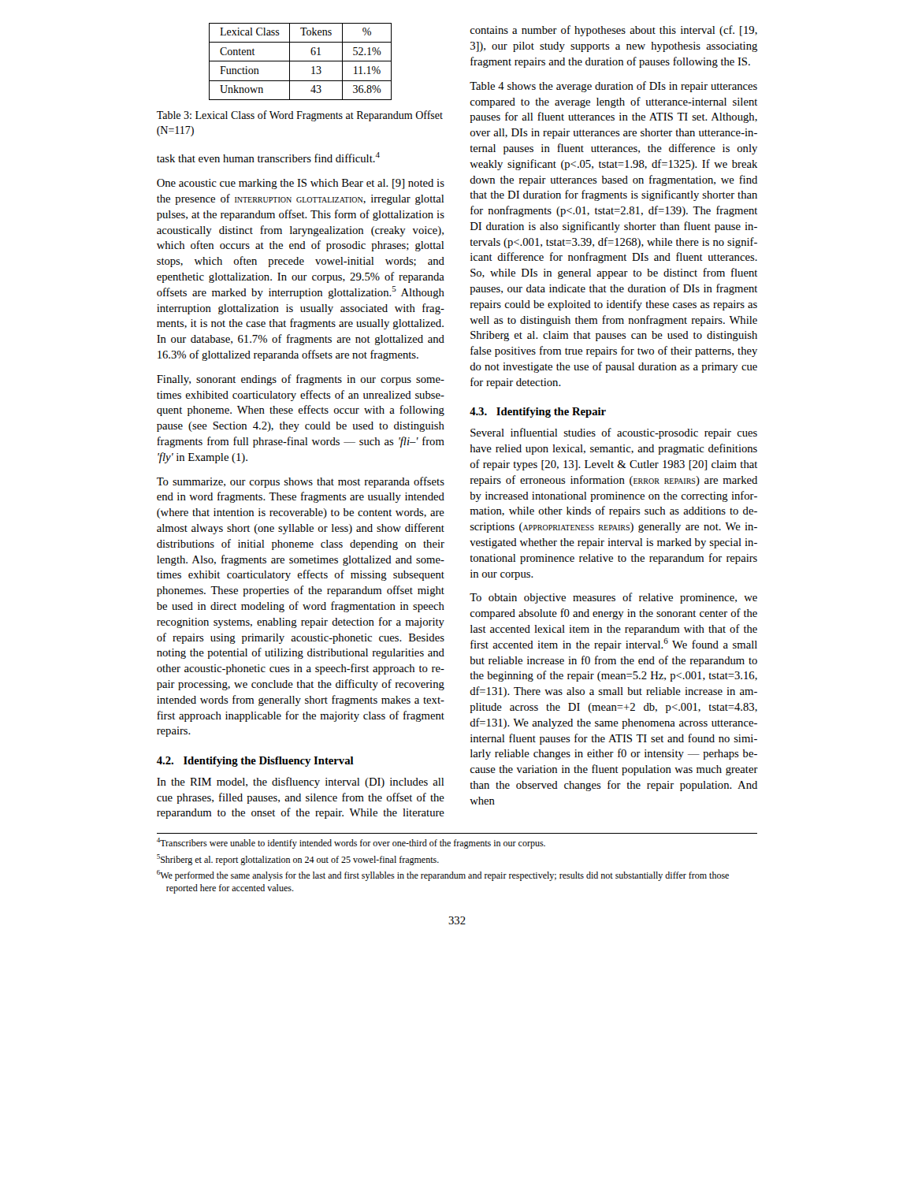| Lexical Class | Tokens | % |
| --- | --- | --- |
| Content | 61 | 52.1% |
| Function | 13 | 11.1% |
| Unknown | 43 | 36.8% |
Table 3: Lexical Class of Word Fragments at Reparandum Offset (N=117)
task that even human transcribers find difficult.4
One acoustic cue marking the IS which Bear et al. [9] noted is the presence of interruption glottalization, irregular glottal pulses, at the reparandum offset. This form of glottalization is acoustically distinct from laryngealization (creaky voice), which often occurs at the end of prosodic phrases; glottal stops, which often precede vowel-initial words; and epenthetic glottalization. In our corpus, 29.5% of reparanda offsets are marked by interruption glottalization.5 Although interruption glottalization is usually associated with fragments, it is not the case that fragments are usually glottalized. In our database, 61.7% of fragments are not glottalized and 16.3% of glottalized reparanda offsets are not fragments.
Finally, sonorant endings of fragments in our corpus sometimes exhibited coarticulatory effects of an unrealized subsequent phoneme. When these effects occur with a following pause (see Section 4.2), they could be used to distinguish fragments from full phrase-final words — such as 'fli–' from 'fly' in Example (1).
To summarize, our corpus shows that most reparanda offsets end in word fragments. These fragments are usually intended (where that intention is recoverable) to be content words, are almost always short (one syllable or less) and show different distributions of initial phoneme class depending on their length. Also, fragments are sometimes glottalized and sometimes exhibit coarticulatory effects of missing subsequent phonemes. These properties of the reparandum offset might be used in direct modeling of word fragmentation in speech recognition systems, enabling repair detection for a majority of repairs using primarily acoustic-phonetic cues. Besides noting the potential of utilizing distributional regularities and other acoustic-phonetic cues in a speech-first approach to repair processing, we conclude that the difficulty of recovering intended words from generally short fragments makes a text-first approach inapplicable for the majority class of fragment repairs.
4.2. Identifying the Disfluency Interval
In the RIM model, the disfluency interval (DI) includes all cue phrases, filled pauses, and silence from the offset of the reparandum to the onset of the repair. While the literature contains a number of hypotheses about this interval (cf. [19, 3]), our pilot study supports a new hypothesis associating fragment repairs and the duration of pauses following the IS.
Table 4 shows the average duration of DIs in repair utterances compared to the average length of utterance-internal silent pauses for all fluent utterances in the ATIS TI set. Although, over all, DIs in repair utterances are shorter than utterance-internal pauses in fluent utterances, the difference is only weakly significant (p<.05, tstat=1.98, df=1325). If we break down the repair utterances based on fragmentation, we find that the DI duration for fragments is significantly shorter than for nonfragments (p<.01, tstat=2.81, df=139). The fragment DI duration is also significantly shorter than fluent pause intervals (p<.001, tstat=3.39, df=1268), while there is no significant difference for nonfragment DIs and fluent utterances. So, while DIs in general appear to be distinct from fluent pauses, our data indicate that the duration of DIs in fragment repairs could be exploited to identify these cases as repairs as well as to distinguish them from nonfragment repairs. While Shriberg et al. claim that pauses can be used to distinguish false positives from true repairs for two of their patterns, they do not investigate the use of pausal duration as a primary cue for repair detection.
4.3. Identifying the Repair
Several influential studies of acoustic-prosodic repair cues have relied upon lexical, semantic, and pragmatic definitions of repair types [20, 13]. Levelt & Cutler 1983 [20] claim that repairs of erroneous information (error repairs) are marked by increased intonational prominence on the correcting information, while other kinds of repairs such as additions to descriptions (appropriateness repairs) generally are not. We investigated whether the repair interval is marked by special intonational prominence relative to the reparandum for repairs in our corpus.
To obtain objective measures of relative prominence, we compared absolute f0 and energy in the sonorant center of the last accented lexical item in the reparandum with that of the first accented item in the repair interval.6 We found a small but reliable increase in f0 from the end of the reparandum to the beginning of the repair (mean=5.2 Hz, p<.001, tstat=3.16, df=131). There was also a small but reliable increase in amplitude across the DI (mean=+2 db, p<.001, tstat=4.83, df=131). We analyzed the same phenomena across utterance-internal fluent pauses for the ATIS TI set and found no similarly reliable changes in either f0 or intensity — perhaps because the variation in the fluent population was much greater than the observed changes for the repair population. And when
4Transcribers were unable to identify intended words for over one-third of the fragments in our corpus.
5Shriberg et al. report glottalization on 24 out of 25 vowel-final fragments.
6We performed the same analysis for the last and first syllables in the reparandum and repair respectively; results did not substantially differ from those reported here for accented values.
332